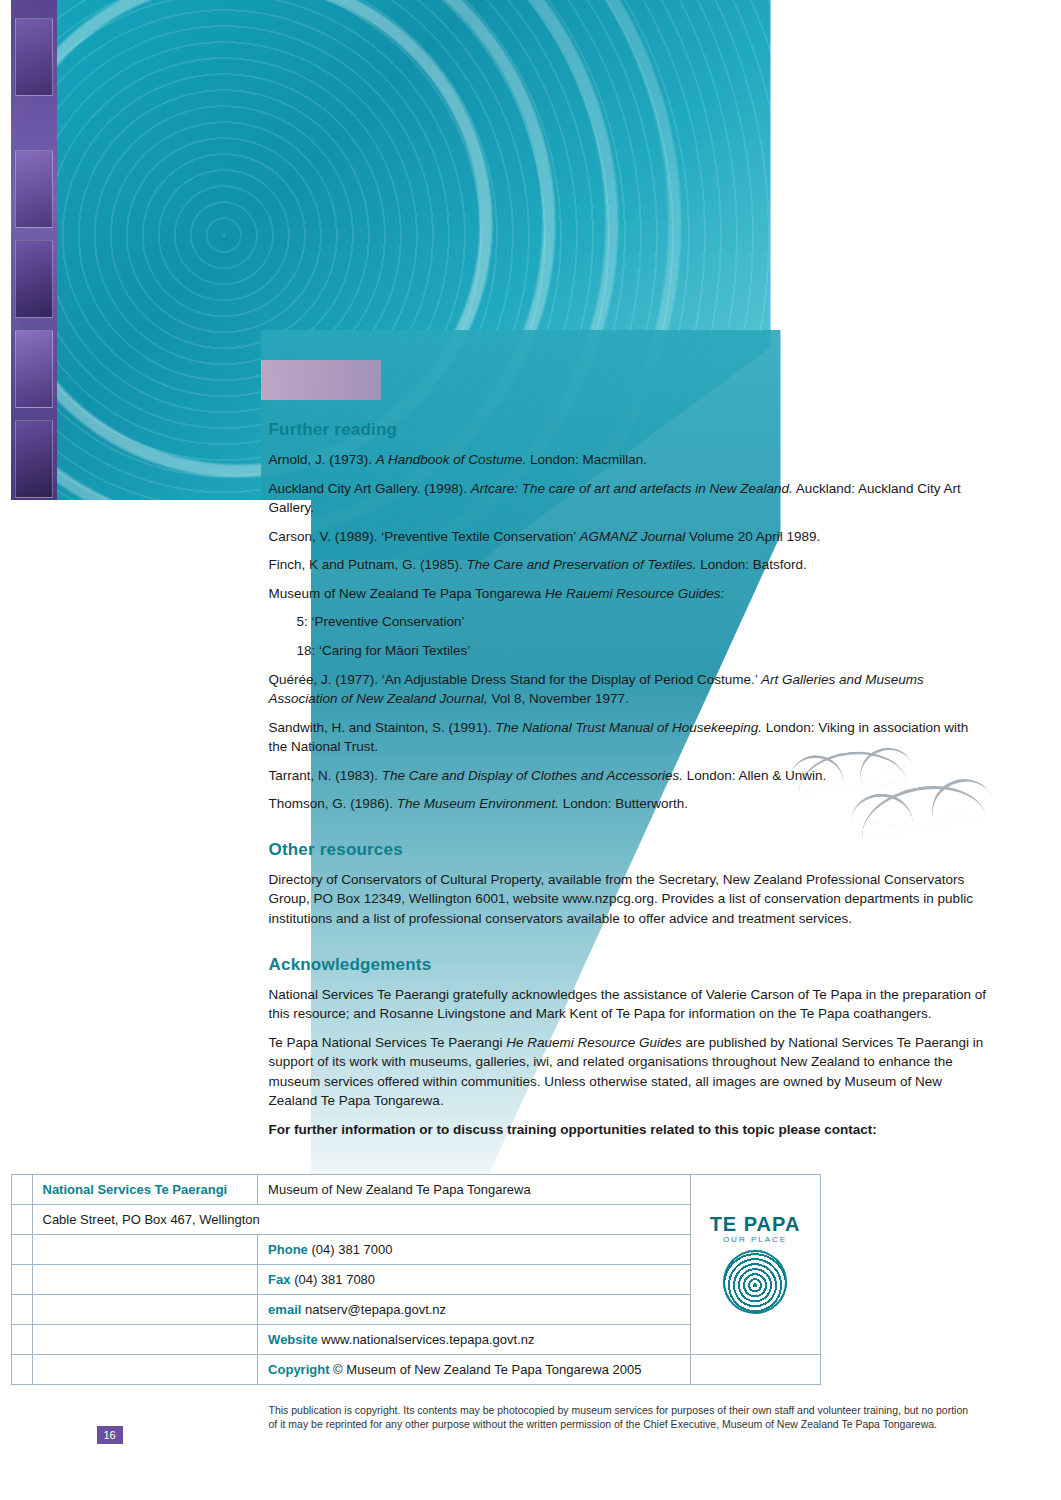Further reading
Arnold, J. (1973). A Handbook of Costume. London: Macmillan.
Auckland City Art Gallery. (1998). Artcare: The care of art and artefacts in New Zealand. Auckland: Auckland City Art Gallery.
Carson, V. (1989). ‘Preventive Textile Conservation’ AGMANZ Journal Volume 20 April 1989.
Finch, K and Putnam, G. (1985). The Care and Preservation of Textiles. London: Batsford.
Museum of New Zealand Te Papa Tongarewa He Rauemi Resource Guides:
5: ‘Preventive Conservation’
18: ‘Caring for Māori Textiles’
Quérée, J. (1977). ‘An Adjustable Dress Stand for the Display of Period Costume.’ Art Galleries and Museums Association of New Zealand Journal, Vol 8, November 1977.
Sandwith, H. and Stainton, S. (1991). The National Trust Manual of Housekeeping. London: Viking in association with the National Trust.
Tarrant, N. (1983). The Care and Display of Clothes and Accessories. London: Allen & Unwin.
Thomson, G. (1986). The Museum Environment. London: Butterworth.
Other resources
Directory of Conservators of Cultural Property, available from the Secretary, New Zealand Professional Conservators Group, PO Box 12349, Wellington 6001, website www.nzpcg.org. Provides a list of conservation departments in public institutions and a list of professional conservators available to offer advice and treatment services.
Acknowledgements
National Services Te Paerangi gratefully acknowledges the assistance of Valerie Carson of Te Papa in the preparation of this resource; and Rosanne Livingstone and Mark Kent of Te Papa for information on the Te Papa coathangers.
Te Papa National Services Te Paerangi He Rauemi Resource Guides are published by National Services Te Paerangi in support of its work with museums, galleries, iwi, and related organisations throughout New Zealand to enhance the museum services offered within communities. Unless otherwise stated, all images are owned by Museum of New Zealand Te Papa Tongarewa.
For further information or to discuss training opportunities related to this topic please contact:
| | National Services Te Paerangi | Museum of New Zealand Te Papa Tongarewa | TE PAPA OUR PLACE |
| | Cable Street, PO Box 467, Wellington |
| | | Phone (04) 381 7000 |
| | | Fax (04) 381 7080 |
| | | email natserv@tepapa.govt.nz |
| | | Website www.nationalservices.tepapa.govt.nz |
| | | Copyright © Museum of New Zealand Te Papa Tongarewa 2005 | |
This publication is copyright. Its contents may be photocopied by museum services for purposes of their own staff and volunteer training, but no portion of it may be reprinted for any other purpose without the written permission of the Chief Executive, Museum of New Zealand Te Papa Tongarewa.
16